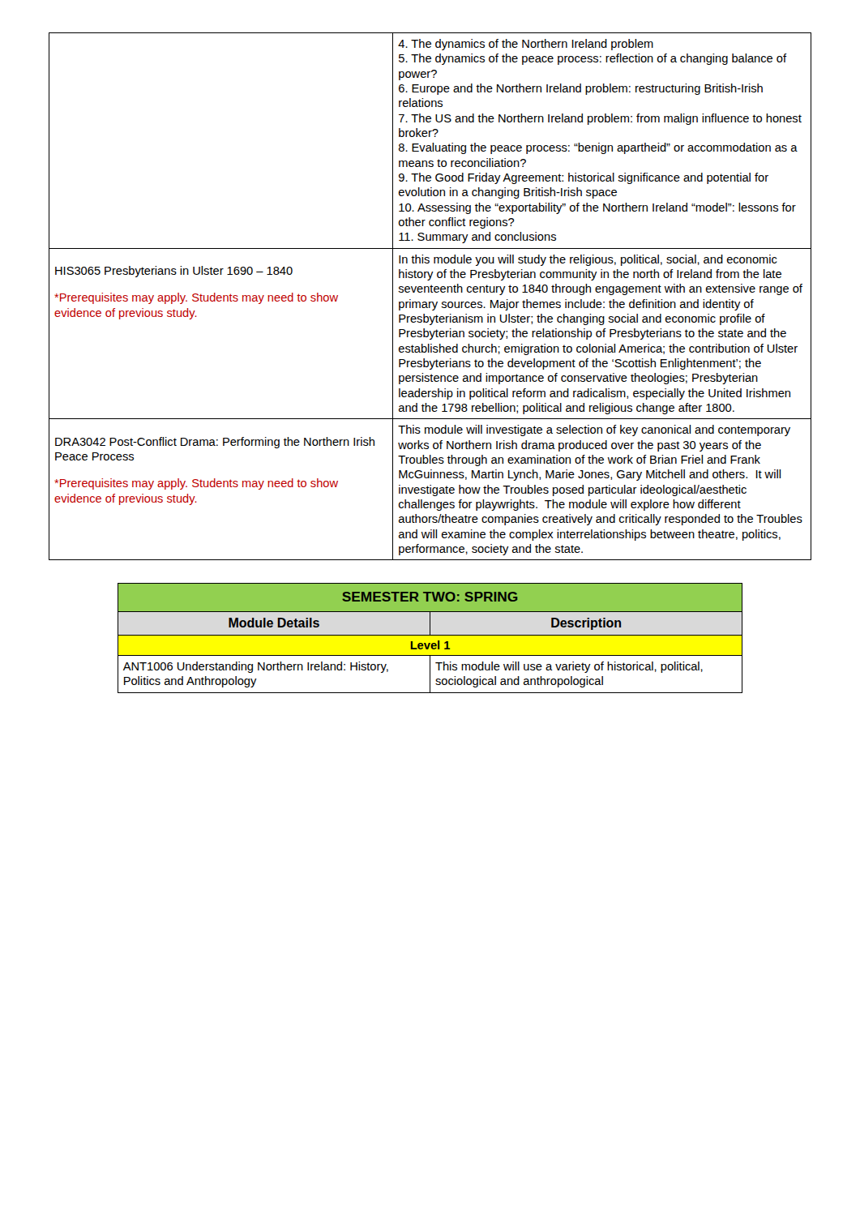| | 4. The dynamics of the Northern Ireland problem 5. The dynamics of the peace process: reflection of a changing balance of power? 6. Europe and the Northern Ireland problem: restructuring British-Irish relations 7. The US and the Northern Ireland problem: from malign influence to honest broker? 8. Evaluating the peace process: “benign apartheid” or accommodation as a means to reconciliation? 9. The Good Friday Agreement: historical significance and potential for evolution in a changing British-Irish space 10. Assessing the “exportability” of the Northern Ireland “model”: lessons for other conflict regions? 11. Summary and conclusions |
| HIS3065 Presbyterians in Ulster 1690 – 1840 *Prerequisites may apply. Students may need to show evidence of previous study. | In this module you will study the religious, political, social, and economic history of the Presbyterian community in the north of Ireland from the late seventeenth century to 1840 through engagement with an extensive range of primary sources. Major themes include: the definition and identity of Presbyterianism in Ulster; the changing social and economic profile of Presbyterian society; the relationship of Presbyterians to the state and the established church; emigration to colonial America; the contribution of Ulster Presbyterians to the development of the ‘Scottish Enlightenment’; the persistence and importance of conservative theologies; Presbyterian leadership in political reform and radicalism, especially the United Irishmen and the 1798 rebellion; political and religious change after 1800. |
| DRA3042 Post-Conflict Drama: Performing the Northern Irish Peace Process *Prerequisites may apply. Students may need to show evidence of previous study. | This module will investigate a selection of key canonical and contemporary works of Northern Irish drama produced over the past 30 years of the Troubles through an examination of the work of Brian Friel and Frank McGuinness, Martin Lynch, Marie Jones, Gary Mitchell and others. It will investigate how the Troubles posed particular ideological/aesthetic challenges for playwrights. The module will explore how different authors/theatre companies creatively and critically responded to the Troubles and will examine the complex interrelationships between theatre, politics, performance, society and the state. |
| SEMESTER TWO: SPRING |
| Module Details | Description |
| Level 1 |
| ANT1006 Understanding Northern Ireland: History, Politics and Anthropology | This module will use a variety of historical, political, sociological and anthropological |